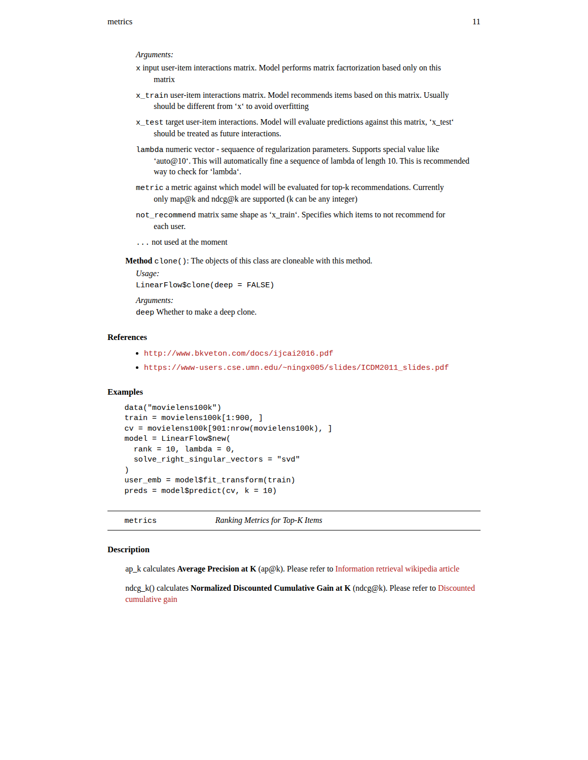metrics 11
Arguments:
x input user-item interactions matrix. Model performs matrix facrtorization based only on this
matrix
x_train user-item interactions matrix. Model recommends items based on this matrix. Usually
should be different from ‘x‘ to avoid overfitting
x_test target user-item interactions. Model will evaluate predictions against this matrix, ‘x_test‘
should be treated as future interactions.
lambda numeric vector - sequaence of regularization parameters. Supports special value like
‘auto@10‘. This will automatically fine a sequence of lambda of length 10. This is recommended way to check for ‘lambda‘.
metric a metric against which model will be evaluated for top-k recommendations. Currently
only map@k and ndcg@k are supported (k can be any integer)
not_recommend matrix same shape as ‘x_train‘. Specifies which items to not recommend for
each user.
... not used at the moment
Method clone(): The objects of this class are cloneable with this method.
Usage:
LinearFlow$clone(deep = FALSE)
Arguments:
deep Whether to make a deep clone.
References
http://www.bkveton.com/docs/ijcai2016.pdf
https://www-users.cse.umn.edu/~ningx005/slides/ICDM2011_slides.pdf
Examples
data("movielens100k")
train = movielens100k[1:900, ]
cv = movielens100k[901:nrow(movielens100k), ]
model = LinearFlow$new(
  rank = 10, lambda = 0,
  solve_right_singular_vectors = "svd"
)
user_emb = model$fit_transform(train)
preds = model$predict(cv, k = 10)
metrics Ranking Metrics for Top-K Items
Description
ap_k calculates Average Precision at K (ap@k). Please refer to Information retrieval wikipedia article
ndcg_k() calculates Normalized Discounted Cumulative Gain at K (ndcg@k). Please refer to Discounted cumulative gain